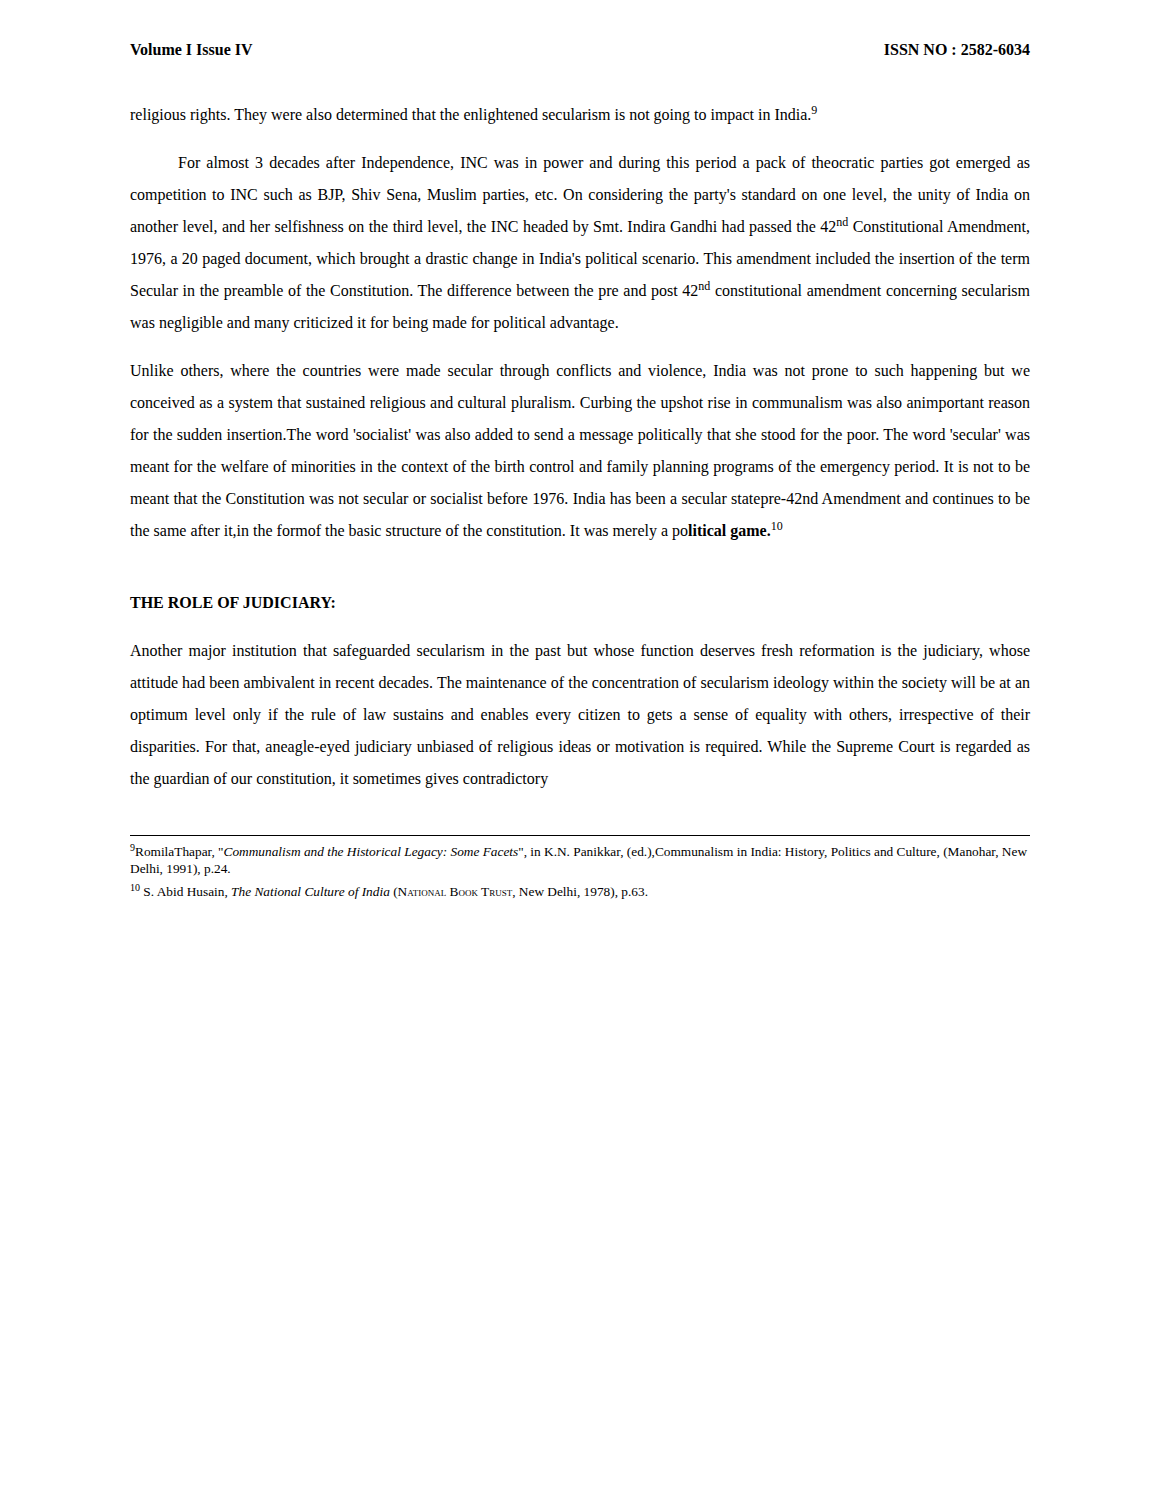Volume I Issue IV ISSN NO : 2582-6034
religious rights. They were also determined that the enlightened secularism is not going to impact in India.9
For almost 3 decades after Independence, INC was in power and during this period a pack of theocratic parties got emerged as competition to INC such as BJP, Shiv Sena, Muslim parties, etc. On considering the party's standard on one level, the unity of India on another level, and her selfishness on the third level, the INC headed by Smt. Indira Gandhi had passed the 42nd Constitutional Amendment, 1976, a 20 paged document, which brought a drastic change in India's political scenario. This amendment included the insertion of the term Secular in the preamble of the Constitution. The difference between the pre and post 42nd constitutional amendment concerning secularism was negligible and many criticized it for being made for political advantage.
Unlike others, where the countries were made secular through conflicts and violence, India was not prone to such happening but we conceived as a system that sustained religious and cultural pluralism. Curbing the upshot rise in communalism was also animportant reason for the sudden insertion.The word 'socialist' was also added to send a message politically that she stood for the poor. The word 'secular' was meant for the welfare of minorities in the context of the birth control and family planning programs of the emergency period. It is not to be meant that the Constitution was not secular or socialist before 1976. India has been a secular statepre-42nd Amendment and continues to be the same after it,in the formof the basic structure of the constitution. It was merely a political game.10
THE ROLE OF JUDICIARY:
Another major institution that safeguarded secularism in the past but whose function deserves fresh reformation is the judiciary, whose attitude had been ambivalent in recent decades. The maintenance of the concentration of secularism ideology within the society will be at an optimum level only if the rule of law sustains and enables every citizen to gets a sense of equality with others, irrespective of their disparities. For that, aneagle-eyed judiciary unbiased of religious ideas or motivation is required. While the Supreme Court is regarded as the guardian of our constitution, it sometimes gives contradictory
9RomilaThapar, "Communalism and the Historical Legacy: Some Facets", in K.N. Panikkar, (ed.),Communalism in India: History, Politics and Culture, (Manohar, New Delhi, 1991), p.24.
10 S. Abid Husain, The National Culture of India (National Book Trust, New Delhi, 1978), p.63.